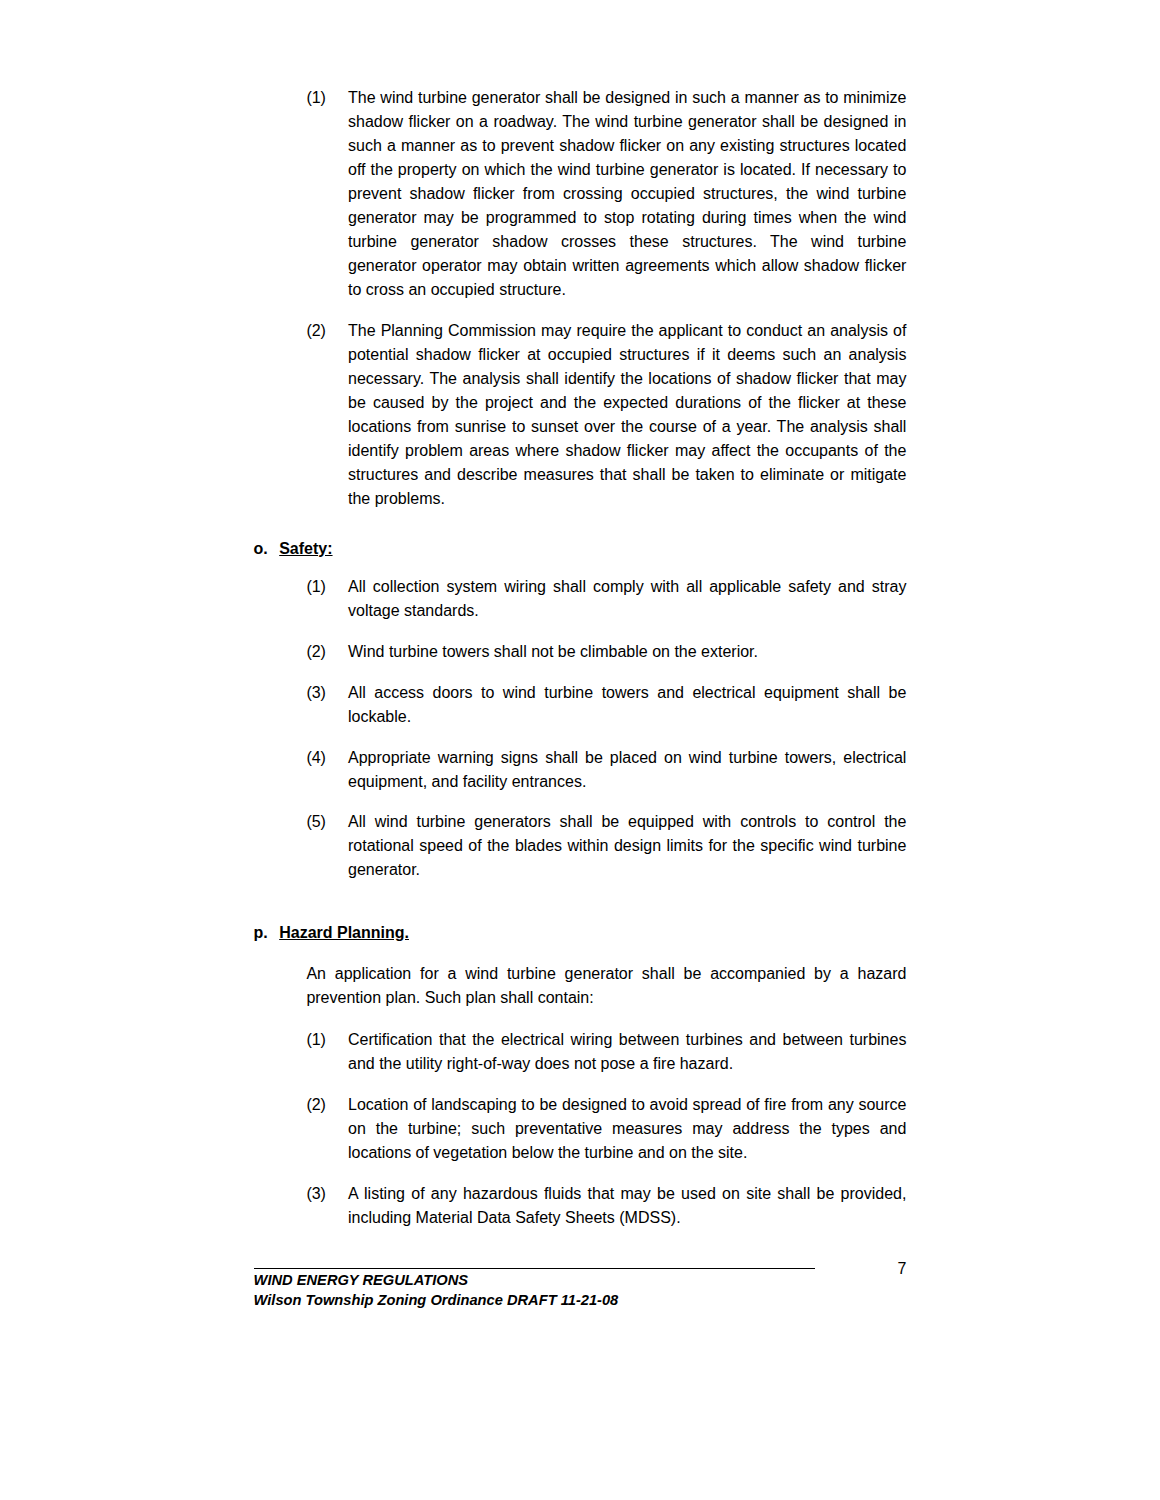(1) The wind turbine generator shall be designed in such a manner as to minimize shadow flicker on a roadway. The wind turbine generator shall be designed in such a manner as to prevent shadow flicker on any existing structures located off the property on which the wind turbine generator is located. If necessary to prevent shadow flicker from crossing occupied structures, the wind turbine generator may be programmed to stop rotating during times when the wind turbine generator shadow crosses these structures. The wind turbine generator operator may obtain written agreements which allow shadow flicker to cross an occupied structure.
(2) The Planning Commission may require the applicant to conduct an analysis of potential shadow flicker at occupied structures if it deems such an analysis necessary. The analysis shall identify the locations of shadow flicker that may be caused by the project and the expected durations of the flicker at these locations from sunrise to sunset over the course of a year. The analysis shall identify problem areas where shadow flicker may affect the occupants of the structures and describe measures that shall be taken to eliminate or mitigate the problems.
o.
Safety:
(1) All collection system wiring shall comply with all applicable safety and stray voltage standards.
(2) Wind turbine towers shall not be climbable on the exterior.
(3) All access doors to wind turbine towers and electrical equipment shall be lockable.
(4) Appropriate warning signs shall be placed on wind turbine towers, electrical equipment, and facility entrances.
(5) All wind turbine generators shall be equipped with controls to control the rotational speed of the blades within design limits for the specific wind turbine generator.
p.
Hazard Planning.
An application for a wind turbine generator shall be accompanied by a hazard prevention plan. Such plan shall contain:
(1) Certification that the electrical wiring between turbines and between turbines and the utility right-of-way does not pose a fire hazard.
(2) Location of landscaping to be designed to avoid spread of fire from any source on the turbine; such preventative measures may address the types and locations of vegetation below the turbine and on the site.
(3) A listing of any hazardous fluids that may be used on site shall be provided, including Material Data Safety Sheets (MDSS).
7
WIND ENERGY REGULATIONS
Wilson Township Zoning Ordinance DRAFT 11-21-08